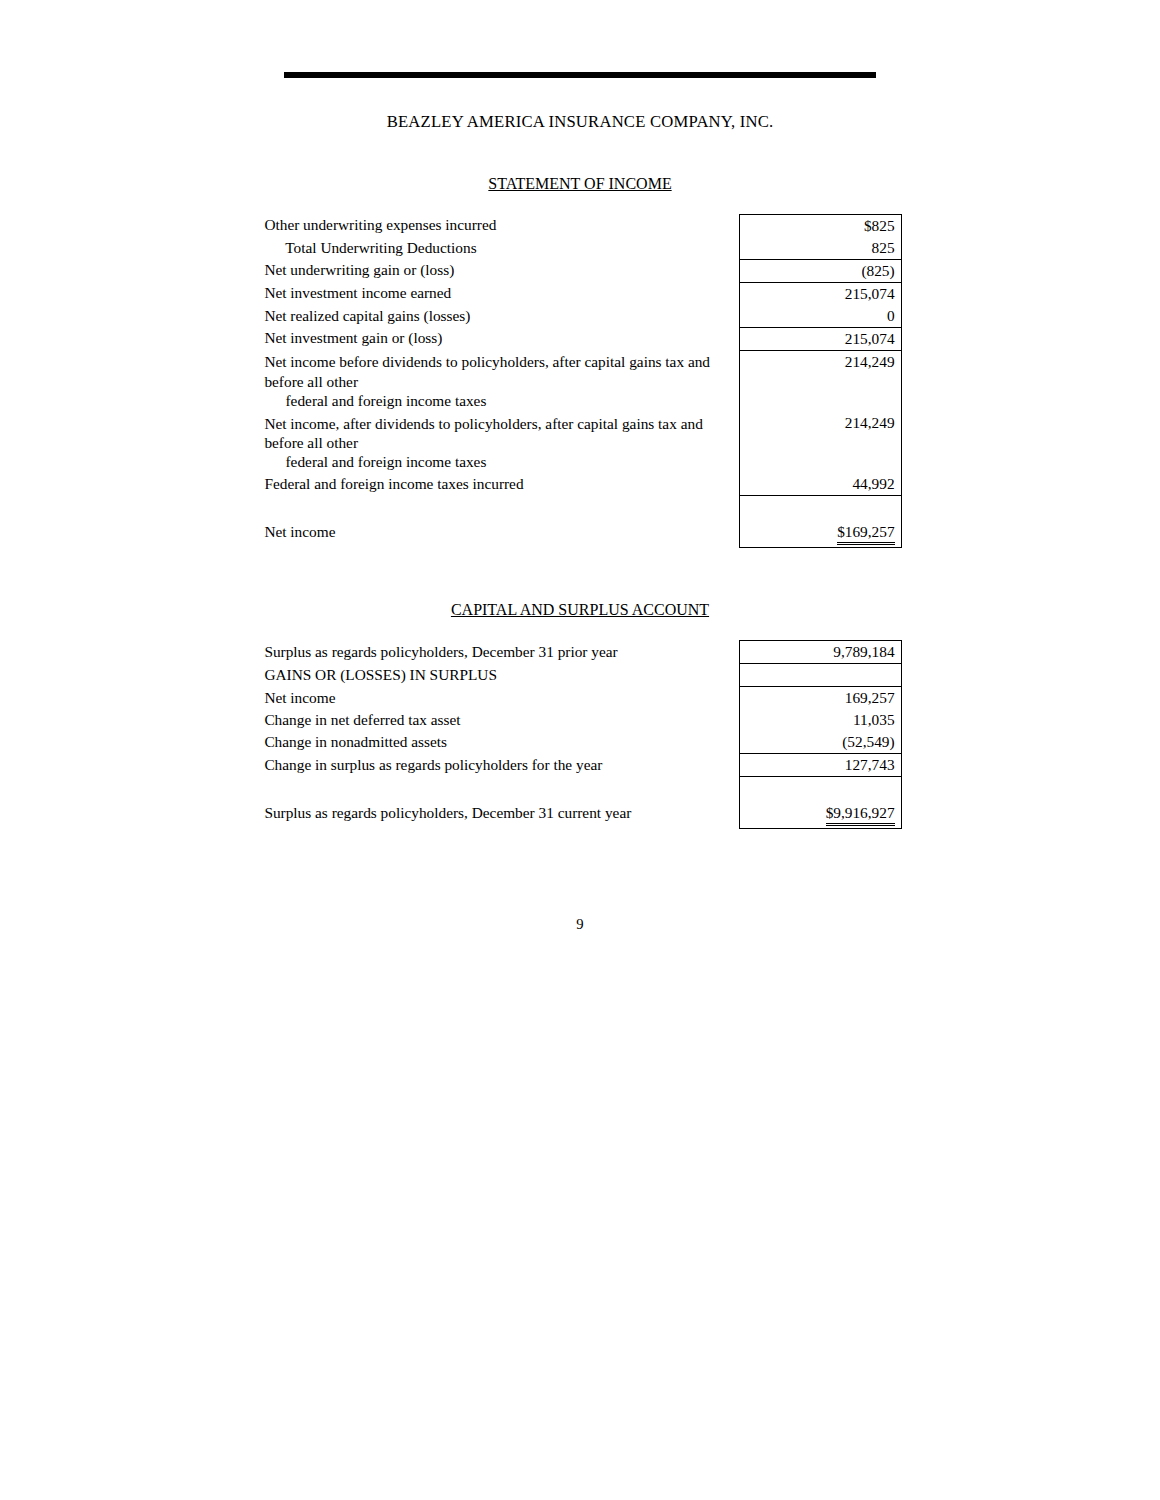BEAZLEY AMERICA INSURANCE COMPANY, INC.
STATEMENT OF INCOME
| Other underwriting expenses incurred | $825 |
| Total Underwriting Deductions | 825 |
| Net underwriting gain or (loss) | (825) |
| Net investment income earned | 215,074 |
| Net realized capital gains (losses) | 0 |
| Net investment gain or (loss) | 215,074 |
| Net income before dividends to policyholders, after capital gains tax and before all other federal and foreign income taxes | 214,249 |
| Net income, after dividends to policyholders, after capital gains tax and before all other federal and foreign income taxes | 214,249 |
| Federal and foreign income taxes incurred | 44,992 |
| Net income | $169,257 |
CAPITAL AND SURPLUS ACCOUNT
| Surplus as regards policyholders, December 31 prior year | 9,789,184 |
| GAINS OR (LOSSES) IN SURPLUS | |
| Net income | 169,257 |
| Change in net deferred tax asset | 11,035 |
| Change in nonadmitted assets | (52,549) |
| Change in surplus as regards policyholders for the year | 127,743 |
| Surplus as regards policyholders, December 31 current year | $9,916,927 |
9